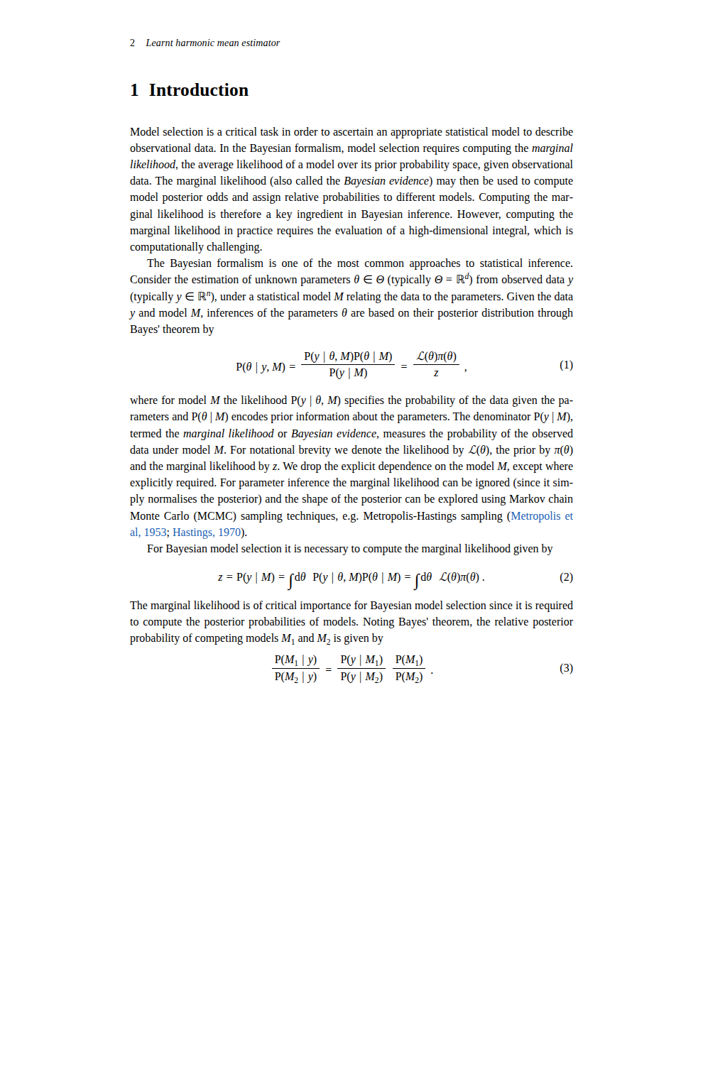2 Learnt harmonic mean estimator
1 Introduction
Model selection is a critical task in order to ascertain an appropriate statistical model to describe observational data. In the Bayesian formalism, model selection requires computing the marginal likelihood, the average likelihood of a model over its prior probability space, given observational data. The marginal likelihood (also called the Bayesian evidence) may then be used to compute model posterior odds and assign relative probabilities to different models. Computing the marginal likelihood is therefore a key ingredient in Bayesian inference. However, computing the marginal likelihood in practice requires the evaluation of a high-dimensional integral, which is computationally challenging.
The Bayesian formalism is one of the most common approaches to statistical inference. Consider the estimation of unknown parameters θ ∈ Θ (typically Θ = ℝd) from observed data y (typically y ∈ ℝn), under a statistical model M relating the data to the parameters. Given the data y and model M, inferences of the parameters θ are based on their posterior distribution through Bayes' theorem by
P(θ | y, M) = P(y | θ, M) P(θ | M) P(y | M) = ℒ(θ) π(θ) z ,
(1)
where for model M the likelihood P(y | θ, M) specifies the probability of the data given the parameters and P(θ | M) encodes prior information about the parameters. The denominator P(y | M), termed the marginal likelihood or Bayesian evidence, measures the probability of the observed data under model M. For notational brevity we denote the likelihood by ℒ(θ), the prior by π(θ) and the marginal likelihood by z. We drop the explicit dependence on the model M, except where explicitly required. For parameter inference the marginal likelihood can be ignored (since it simply normalises the posterior) and the shape of the posterior can be explored using Markov chain Monte Carlo (MCMC) sampling techniques, e.g. Metropolis-Hastings sampling (Metropolis et al, 1953; Hastings, 1970).
For Bayesian model selection it is necessary to compute the marginal likelihood given by
z = P(y | M) = ∫dθ P(y | θ, M) P(θ | M) = ∫dθ ℒ(θ) π(θ) .
(2)
The marginal likelihood is of critical importance for Bayesian model selection since it is required to compute the posterior probabilities of models. Noting Bayes' theorem, the relative posterior probability of competing models M1 and M2 is given by
P(M1 | y) P(M2 | y) = P(y | M1) P(y | M2) P(M1) P(M2) .
(3)